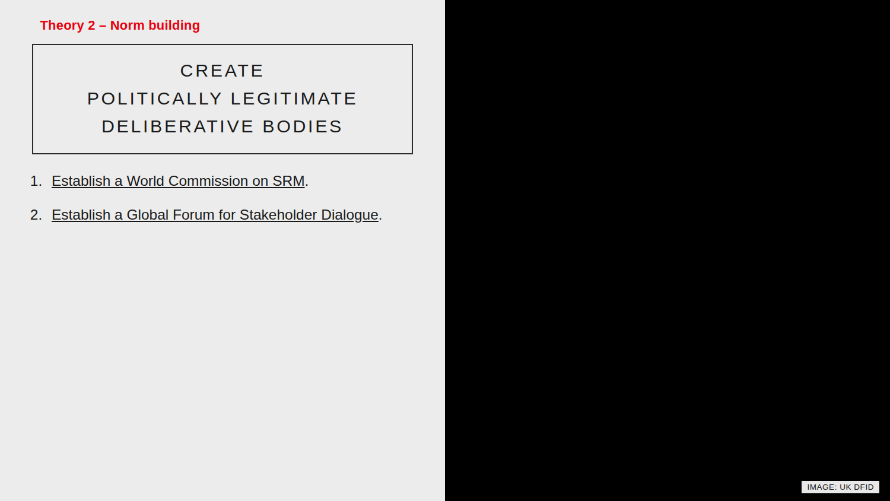Theory 2 – Norm building
Create
politically legitimate
deliberative bodies
Establish a World Commission on SRM.
Establish a Global Forum for Stakeholder Dialogue.
IMAGE: UK DFID